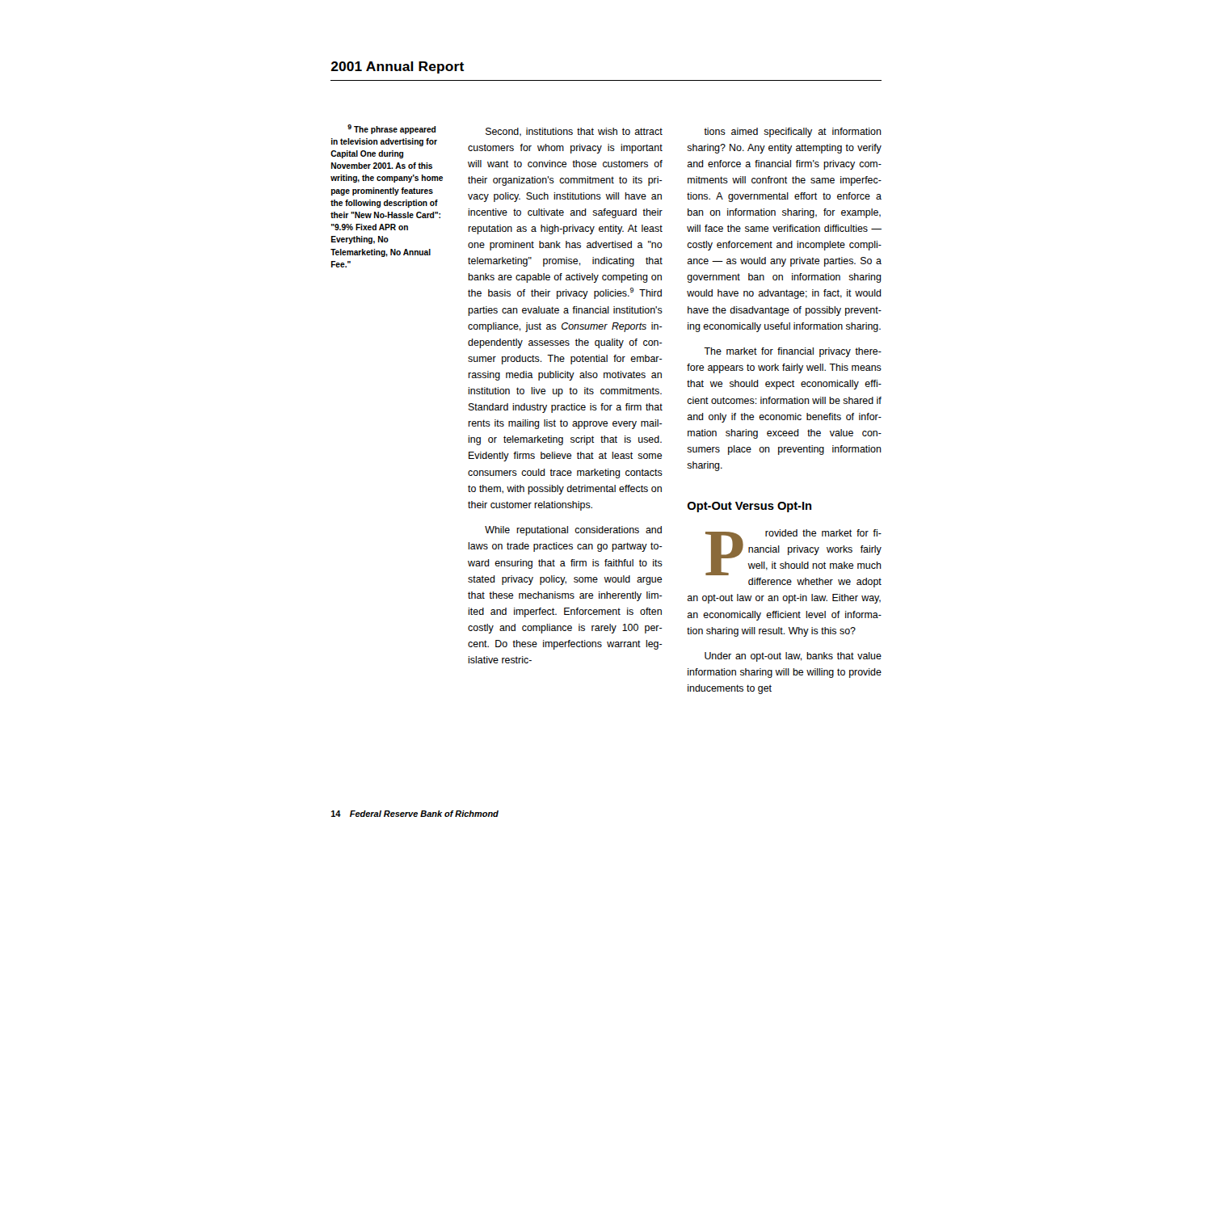2001 Annual Report
9 The phrase appeared in television advertising for Capital One during November 2001. As of this writing, the company's home page prominently features the following description of their "New No-Hassle Card": "9.9% Fixed APR on Everything, No Telemarketing, No Annual Fee."
Second, institutions that wish to attract customers for whom privacy is important will want to convince those customers of their organization's commitment to its privacy policy. Such institutions will have an incentive to cultivate and safeguard their reputation as a high-privacy entity. At least one prominent bank has advertised a "no telemarketing" promise, indicating that banks are capable of actively competing on the basis of their privacy policies.9 Third parties can evaluate a financial institution's compliance, just as Consumer Reports independently assesses the quality of consumer products. The potential for embarrassing media publicity also motivates an institution to live up to its commitments. Standard industry practice is for a firm that rents its mailing list to approve every mailing or telemarketing script that is used. Evidently firms believe that at least some consumers could trace marketing contacts to them, with possibly detrimental effects on their customer relationships.
While reputational considerations and laws on trade practices can go partway toward ensuring that a firm is faithful to its stated privacy policy, some would argue that these mechanisms are inherently limited and imperfect. Enforcement is often costly and compliance is rarely 100 percent. Do these imperfections warrant legislative restric-
tions aimed specifically at information sharing? No. Any entity attempting to verify and enforce a financial firm's privacy commitments will confront the same imperfections. A governmental effort to enforce a ban on information sharing, for example, will face the same verification difficulties — costly enforcement and incomplete compliance — as would any private parties. So a government ban on information sharing would have no advantage; in fact, it would have the disadvantage of possibly preventing economically useful information sharing.
The market for financial privacy therefore appears to work fairly well. This means that we should expect economically efficient outcomes: information will be shared if and only if the economic benefits of information sharing exceed the value consumers place on preventing information sharing.
Opt-Out Versus Opt-In
Provided the market for financial privacy works fairly well, it should not make much difference whether we adopt an opt-out law or an opt-in law. Either way, an economically efficient level of information sharing will result. Why is this so?
Under an opt-out law, banks that value information sharing will be willing to provide inducements to get
14 Federal Reserve Bank of Richmond